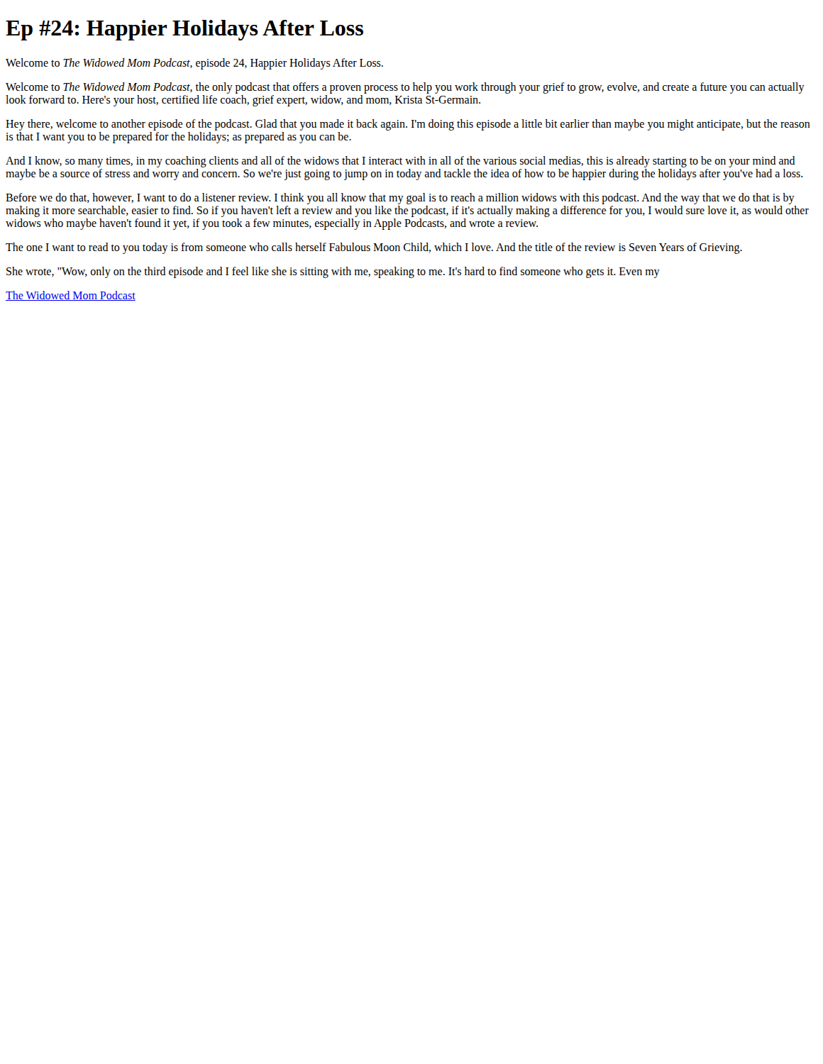Ep #24: Happier Holidays After Loss
Welcome to The Widowed Mom Podcast, episode 24, Happier Holidays After Loss.
Welcome to The Widowed Mom Podcast, the only podcast that offers a proven process to help you work through your grief to grow, evolve, and create a future you can actually look forward to. Here's your host, certified life coach, grief expert, widow, and mom, Krista St-Germain.
Hey there, welcome to another episode of the podcast. Glad that you made it back again. I'm doing this episode a little bit earlier than maybe you might anticipate, but the reason is that I want you to be prepared for the holidays; as prepared as you can be.
And I know, so many times, in my coaching clients and all of the widows that I interact with in all of the various social medias, this is already starting to be on your mind and maybe be a source of stress and worry and concern. So we're just going to jump on in today and tackle the idea of how to be happier during the holidays after you've had a loss.
Before we do that, however, I want to do a listener review. I think you all know that my goal is to reach a million widows with this podcast. And the way that we do that is by making it more searchable, easier to find. So if you haven't left a review and you like the podcast, if it's actually making a difference for you, I would sure love it, as would other widows who maybe haven't found it yet, if you took a few minutes, especially in Apple Podcasts, and wrote a review.
The one I want to read to you today is from someone who calls herself Fabulous Moon Child, which I love. And the title of the review is Seven Years of Grieving.
She wrote, "Wow, only on the third episode and I feel like she is sitting with me, speaking to me. It's hard to find someone who gets it. Even my
The Widowed Mom Podcast